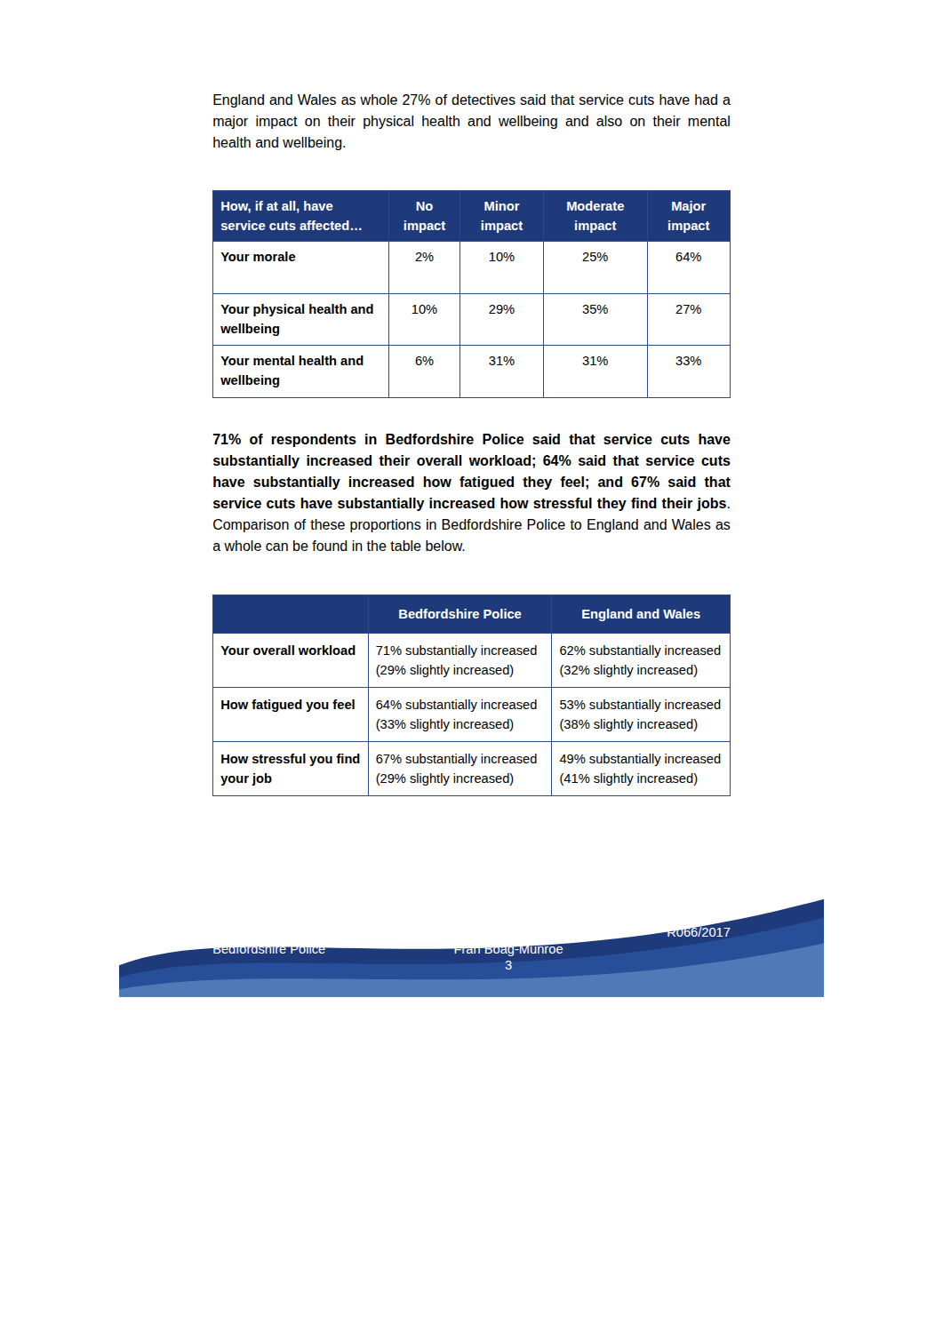England and Wales as whole 27% of detectives said that service cuts have had a major impact on their physical health and wellbeing and also on their mental health and wellbeing.
| How, if at all, have service cuts affected… | No impact | Minor impact | Moderate impact | Major impact |
| --- | --- | --- | --- | --- |
| Your morale | 2% | 10% | 25% | 64% |
| Your physical health and wellbeing | 10% | 29% | 35% | 27% |
| Your mental health and wellbeing | 6% | 31% | 31% | 33% |
71% of respondents in Bedfordshire Police said that service cuts have substantially increased their overall workload; 64% said that service cuts have substantially increased how fatigued they feel; and 67% said that service cuts have substantially increased how stressful they find their jobs. Comparison of these proportions in Bedfordshire Police to England and Wales as a whole can be found in the table below.
| | Bedfordshire Police | England and Wales |
| --- | --- | --- |
| Your overall workload | 71% substantially increased (29% slightly increased) | 62% substantially increased (32% slightly increased) |
| How fatigued you feel | 64% substantially increased (33% slightly increased) | 53% substantially increased (38% slightly increased) |
| How stressful you find your job | 67% substantially increased (29% slightly increased) | 49% substantially increased (41% slightly increased) |
Detectives Survey 2017
Bedfordshire Police
Research & Policy Support
Fran Boag-Munroe
3
R066/2017